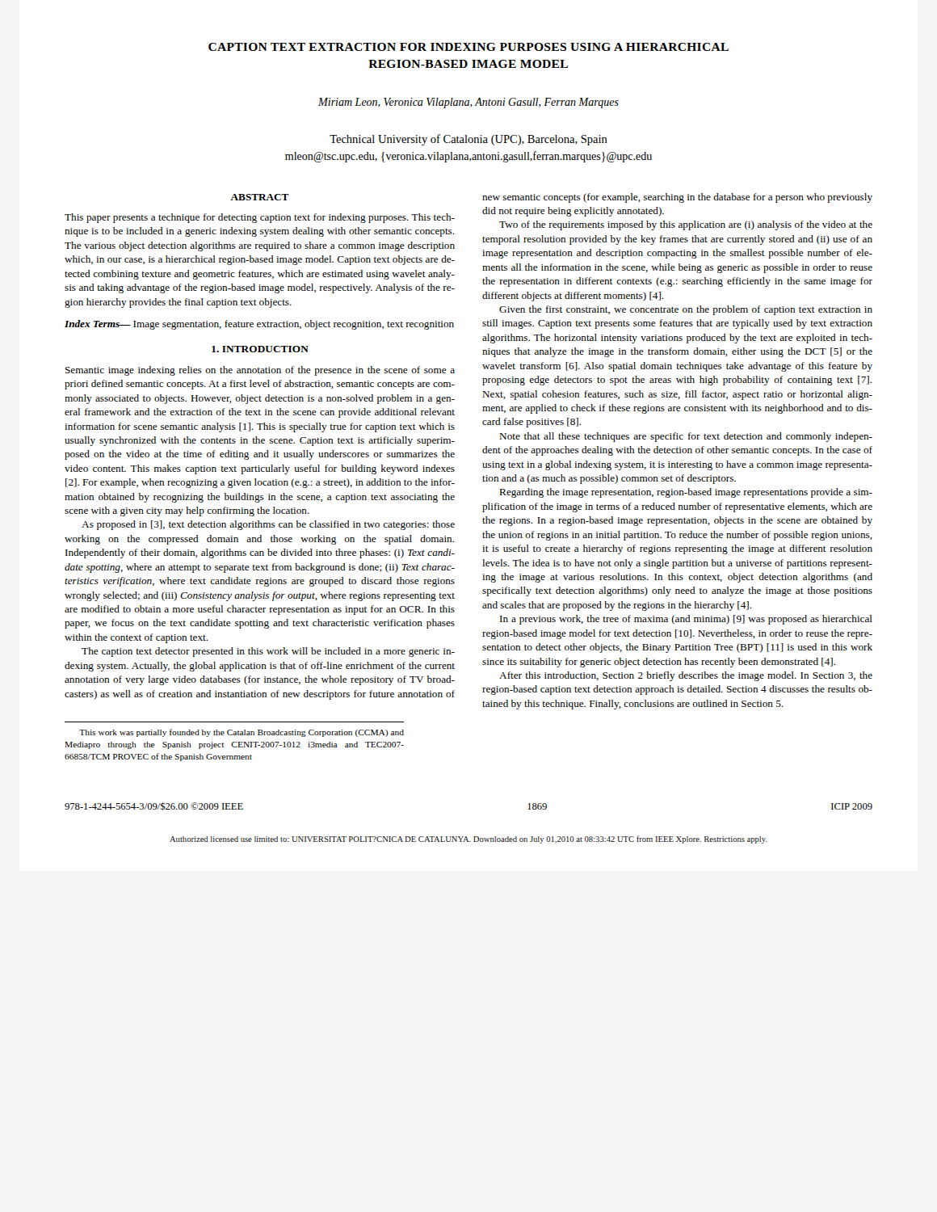Caption Text Extraction for Indexing Purposes Using a Hierarchical
Region-Based Image Model
Miriam Leon, Veronica Vilaplana, Antoni Gasull, Ferran Marques
Technical University of Catalonia (UPC), Barcelona, Spain
mleon@tsc.upc.edu, {veronica.vilaplana,antoni.gasull,ferran.marques}@upc.edu
Abstract
This paper presents a technique for detecting caption text for indexing purposes. This technique is to be included in a generic indexing system dealing with other semantic concepts. The various object detection algorithms are required to share a common image description which, in our case, is a hierarchical region-based image model. Caption text objects are detected combining texture and geometric features, which are estimated using wavelet analysis and taking advantage of the region-based image model, respectively. Analysis of the region hierarchy provides the final caption text objects.
Index Terms— Image segmentation, feature extraction, object recognition, text recognition
1. Introduction
Semantic image indexing relies on the annotation of the presence in the scene of some a priori defined semantic concepts. At a first level of abstraction, semantic concepts are commonly associated to objects. However, object detection is a non-solved problem in a general framework and the extraction of the text in the scene can provide additional relevant information for scene semantic analysis [1]. This is specially true for caption text which is usually synchronized with the contents in the scene. Caption text is artificially superimposed on the video at the time of editing and it usually underscores or summarizes the video content. This makes caption text particularly useful for building keyword indexes [2]. For example, when recognizing a given location (e.g.: a street), in addition to the information obtained by recognizing the buildings in the scene, a caption text associating the scene with a given city may help confirming the location.
As proposed in [3], text detection algorithms can be classified in two categories: those working on the compressed domain and those working on the spatial domain. Independently of their domain, algorithms can be divided into three phases: (i) Text candidate spotting, where an attempt to separate text from background is done; (ii) Text characteristics verification, where text candidate regions are grouped to discard those regions wrongly selected; and (iii) Consistency analysis for output, where regions representing text are modified to obtain a more useful character representation as input for an OCR. In this paper, we focus on the text candidate spotting and text characteristic verification phases within the context of caption text.
The caption text detector presented in this work will be included in a more generic indexing system. Actually, the global application is that of off-line enrichment of the current annotation of very large video databases (for instance, the whole repository of TV broadcasters) as well as of creation and instantiation of new descriptors for future annotation of new semantic concepts (for example, searching in the database for a person who previously did not require being explicitly annotated).
Two of the requirements imposed by this application are (i) analysis of the video at the temporal resolution provided by the key frames that are currently stored and (ii) use of an image representation and description compacting in the smallest possible number of elements all the information in the scene, while being as generic as possible in order to reuse the representation in different contexts (e.g.: searching efficiently in the same image for different objects at different moments) [4].
Given the first constraint, we concentrate on the problem of caption text extraction in still images. Caption text presents some features that are typically used by text extraction algorithms. The horizontal intensity variations produced by the text are exploited in techniques that analyze the image in the transform domain, either using the DCT [5] or the wavelet transform [6]. Also spatial domain techniques take advantage of this feature by proposing edge detectors to spot the areas with high probability of containing text [7]. Next, spatial cohesion features, such as size, fill factor, aspect ratio or horizontal alignment, are applied to check if these regions are consistent with its neighborhood and to discard false positives [8].
Note that all these techniques are specific for text detection and commonly independent of the approaches dealing with the detection of other semantic concepts. In the case of using text in a global indexing system, it is interesting to have a common image representation and a (as much as possible) common set of descriptors.
Regarding the image representation, region-based image representations provide a simplification of the image in terms of a reduced number of representative elements, which are the regions. In a region-based image representation, objects in the scene are obtained by the union of regions in an initial partition. To reduce the number of possible region unions, it is useful to create a hierarchy of regions representing the image at different resolution levels. The idea is to have not only a single partition but a universe of partitions representing the image at various resolutions. In this context, object detection algorithms (and specifically text detection algorithms) only need to analyze the image at those positions and scales that are proposed by the regions in the hierarchy [4].
In a previous work, the tree of maxima (and minima) [9] was proposed as hierarchical region-based image model for text detection [10]. Nevertheless, in order to reuse the representation to detect other objects, the Binary Partition Tree (BPT) [11] is used in this work since its suitability for generic object detection has recently been demonstrated [4].
After this introduction, Section 2 briefly describes the image model. In Section 3, the region-based caption text detection approach is detailed. Section 4 discusses the results obtained by this technique. Finally, conclusions are outlined in Section 5.
This work was partially founded by the Catalan Broadcasting Corporation (CCMA) and Mediapro through the Spanish project CENIT-2007-1012 i3media and TEC2007-66858/TCM PROVEC of the Spanish Government
978-1-4244-5654-3/09/$26.00 ©2009 IEEE
1869
ICIP 2009
Authorized licensed use limited to: UNIVERSITAT POLIT?CNICA DE CATALUNYA. Downloaded on July 01,2010 at 08:33:42 UTC from IEEE Xplore. Restrictions apply.